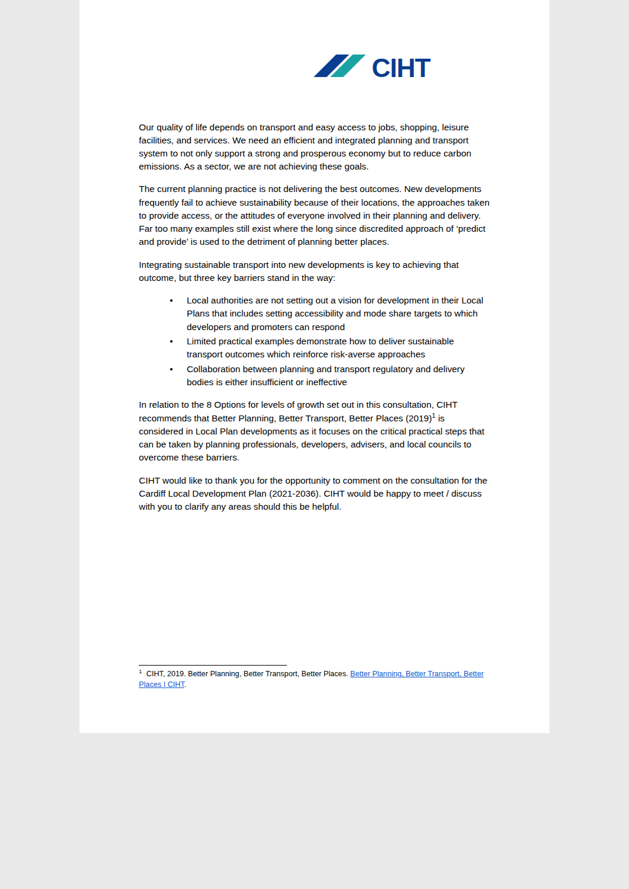CIHT
Our quality of life depends on transport and easy access to jobs, shopping, leisure facilities, and services. We need an efficient and integrated planning and transport system to not only support a strong and prosperous economy but to reduce carbon emissions. As a sector, we are not achieving these goals.
The current planning practice is not delivering the best outcomes. New developments frequently fail to achieve sustainability because of their locations, the approaches taken to provide access, or the attitudes of everyone involved in their planning and delivery. Far too many examples still exist where the long since discredited approach of ‘predict and provide’ is used to the detriment of planning better places.
Integrating sustainable transport into new developments is key to achieving that outcome, but three key barriers stand in the way:
Local authorities are not setting out a vision for development in their Local Plans that includes setting accessibility and mode share targets to which developers and promoters can respond
Limited practical examples demonstrate how to deliver sustainable transport outcomes which reinforce risk-averse approaches
Collaboration between planning and transport regulatory and delivery bodies is either insufficient or ineffective
In relation to the 8 Options for levels of growth set out in this consultation, CIHT recommends that Better Planning, Better Transport, Better Places (2019)1 is considered in Local Plan developments as it focuses on the critical practical steps that can be taken by planning professionals, developers, advisers, and local councils to overcome these barriers.
CIHT would like to thank you for the opportunity to comment on the consultation for the Cardiff Local Development Plan (2021-2036). CIHT would be happy to meet / discuss with you to clarify any areas should this be helpful.
1 CIHT, 2019. Better Planning, Better Transport, Better Places. Better Planning, Better Transport, Better Places | CIHT.